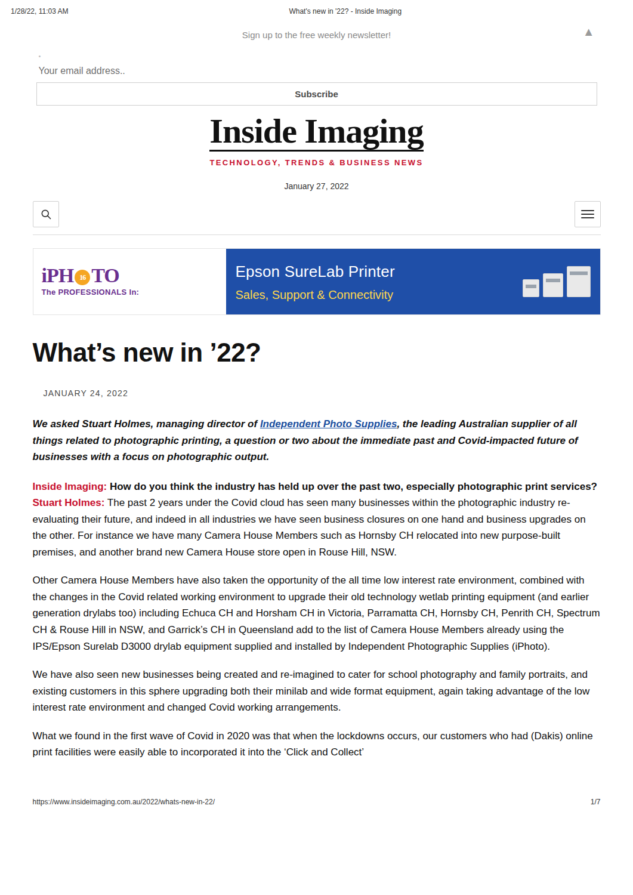1/28/22, 11:03 AM
What's new in '22? - Inside Imaging
▲
Sign up to the free weekly newsletter!
• Your email address Subscribe
Inside Imaging
Technology, Trends & Business News
January 27, 2022
iPH16 TO
The PROFESSIONALS In:
Epson SureLab Printer
Sales, Support & Connectivity
What’s new in ’22?
January 24, 2022
We asked Stuart Holmes, managing director of Independent Photo Supplies, the leading Australian supplier of all things related to photographic printing, a question or two about the immediate past and Covid-impacted future of businesses with a focus on photographic output.
Inside Imaging: How do you think the industry has held up over the past two, especially photographic print services?
Stuart Holmes: The past 2 years under the Covid cloud has seen many businesses within the photographic industry re-evaluating their future, and indeed in all industries we have seen business closures on one hand and business upgrades on the other. For instance we have many Camera House Members such as Hornsby CH relocated into new purpose-built premises, and another brand new Camera House store open in Rouse Hill, NSW.
Other Camera House Members have also taken the opportunity of the all time low interest rate environment, combined with the changes in the Covid related working environment to upgrade their old technology wetlab printing equipment (and earlier generation drylabs too) including Echuca CH and Horsham CH in Victoria, Parramatta CH, Hornsby CH, Penrith CH, Spectrum CH & Rouse Hill in NSW, and Garrick’s CH in Queensland add to the list of Camera House Members already using the IPS/Epson Surelab D3000 drylab equipment supplied and installed by Independent Photographic Supplies (iPhoto).
We have also seen new businesses being created and re-imagined to cater for school photography and family portraits, and existing customers in this sphere upgrading both their minilab and wide format equipment, again taking advantage of the low interest rate environment and changed Covid working arrangements.
What we found in the first wave of Covid in 2020 was that when the lockdowns occurs, our customers who had (Dakis) online print facilities were easily able to incorporated it into the ‘Click and Collect’
https://www.insideimaging.com.au/2022/whats-new-in-22/
1/7